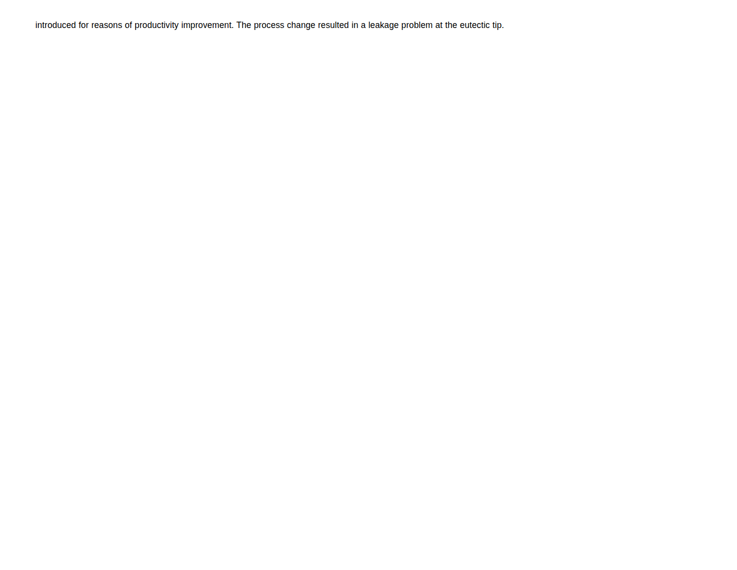introduced for reasons of productivity improvement. The process change resulted in a leakage problem at the eutectic tip.